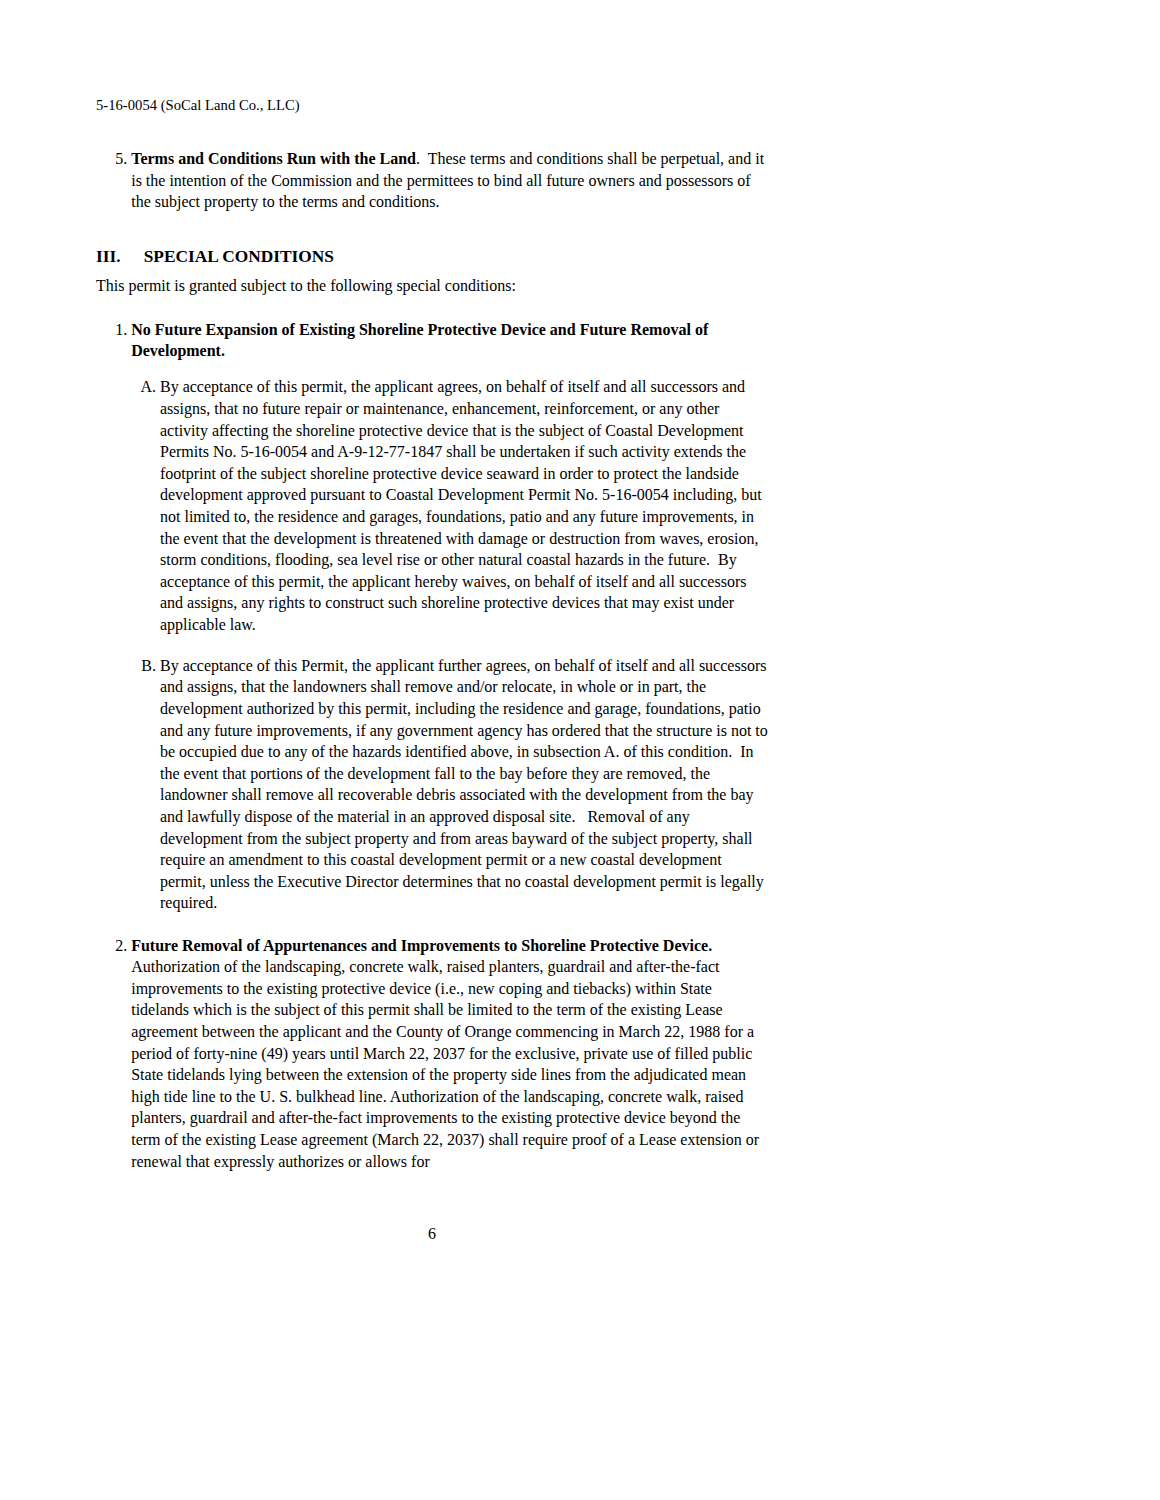5-16-0054 (SoCal Land Co., LLC)
Terms and Conditions Run with the Land. These terms and conditions shall be perpetual, and it is the intention of the Commission and the permittees to bind all future owners and possessors of the subject property to the terms and conditions.
III.
SPECIAL CONDITIONS
This permit is granted subject to the following special conditions:
No Future Expansion of Existing Shoreline Protective Device and Future Removal of Development.
By acceptance of this permit, the applicant agrees, on behalf of itself and all successors and assigns, that no future repair or maintenance, enhancement, reinforcement, or any other activity affecting the shoreline protective device that is the subject of Coastal Development Permits No. 5-16-0054 and A-9-12-77-1847 shall be undertaken if such activity extends the footprint of the subject shoreline protective device seaward in order to protect the landside development approved pursuant to Coastal Development Permit No. 5-16-0054 including, but not limited to, the residence and garages, foundations, patio and any future improvements, in the event that the development is threatened with damage or destruction from waves, erosion, storm conditions, flooding, sea level rise or other natural coastal hazards in the future. By acceptance of this permit, the applicant hereby waives, on behalf of itself and all successors and assigns, any rights to construct such shoreline protective devices that may exist under applicable law.
By acceptance of this Permit, the applicant further agrees, on behalf of itself and all successors and assigns, that the landowners shall remove and/or relocate, in whole or in part, the development authorized by this permit, including the residence and garage, foundations, patio and any future improvements, if any government agency has ordered that the structure is not to be occupied due to any of the hazards identified above, in subsection A. of this condition. In the event that portions of the development fall to the bay before they are removed, the landowner shall remove all recoverable debris associated with the development from the bay and lawfully dispose of the material in an approved disposal site. Removal of any development from the subject property and from areas bayward of the subject property, shall require an amendment to this coastal development permit or a new coastal development permit, unless the Executive Director determines that no coastal development permit is legally required.
Future Removal of Appurtenances and Improvements to Shoreline Protective Device. Authorization of the landscaping, concrete walk, raised planters, guardrail and after-the-fact improvements to the existing protective device (i.e., new coping and tiebacks) within State tidelands which is the subject of this permit shall be limited to the term of the existing Lease agreement between the applicant and the County of Orange commencing in March 22, 1988 for a period of forty-nine (49) years until March 22, 2037 for the exclusive, private use of filled public State tidelands lying between the extension of the property side lines from the adjudicated mean high tide line to the U. S. bulkhead line. Authorization of the landscaping, concrete walk, raised planters, guardrail and after-the-fact improvements to the existing protective device beyond the term of the existing Lease agreement (March 22, 2037) shall require proof of a Lease extension or renewal that expressly authorizes or allows for
6